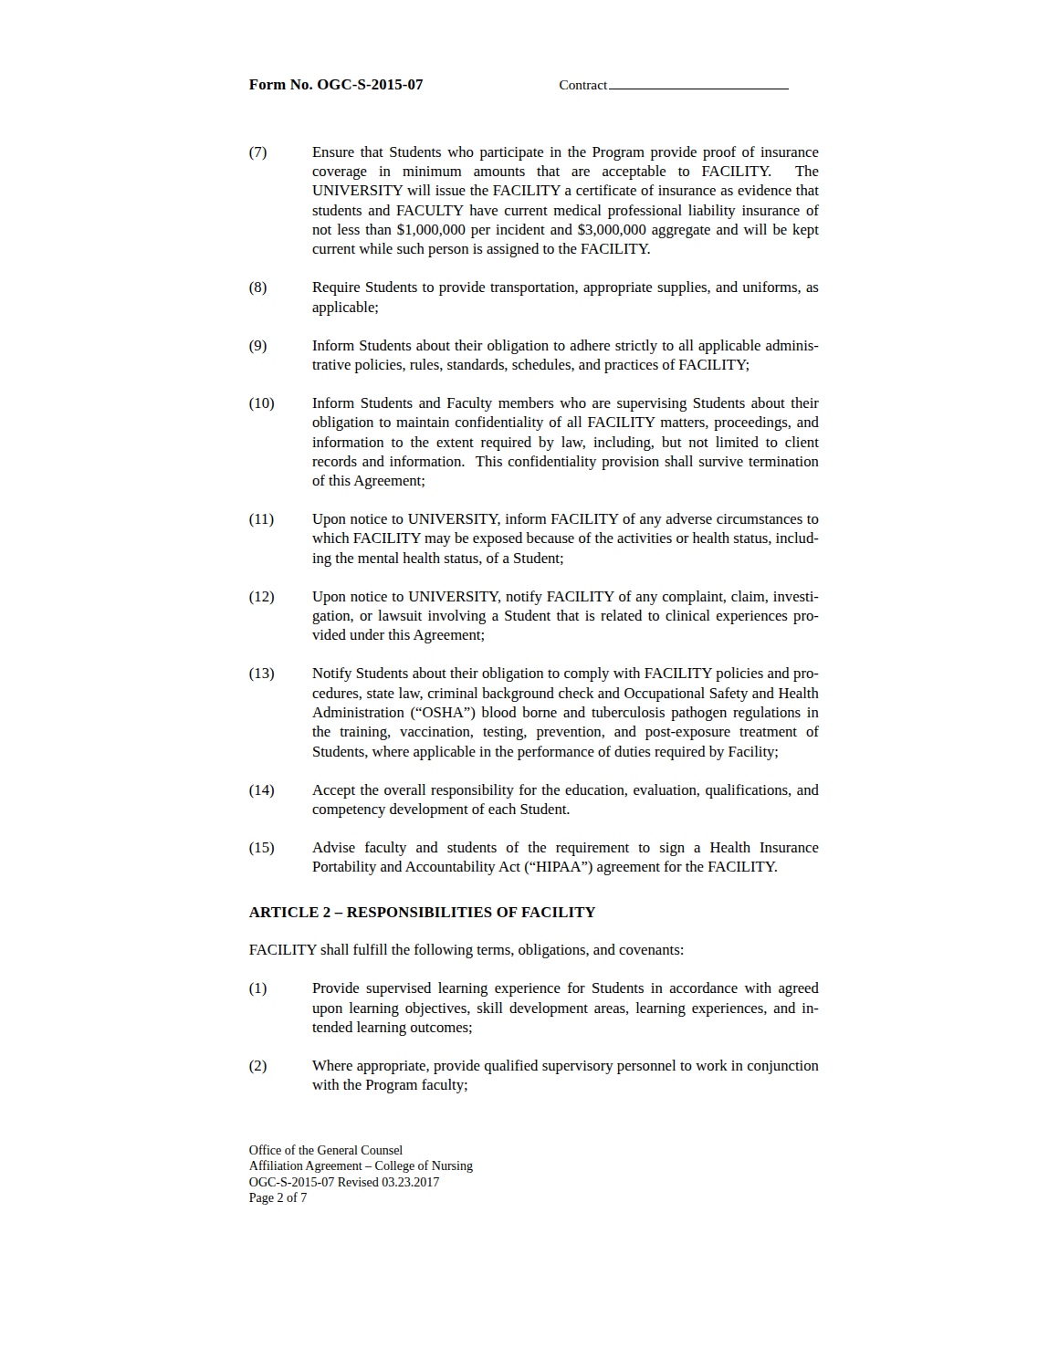Form No. OGC-S-2015-07
Contract
(7)
Ensure that Students who participate in the Program provide proof of insurance coverage in minimum amounts that are acceptable to FACILITY. The UNIVERSITY will issue the FACILITY a certificate of insurance as evidence that students and FACULTY have current medical professional liability insurance of not less than $1,000,000 per incident and $3,000,000 aggregate and will be kept current while such person is assigned to the FACILITY.
(8)
Require Students to provide transportation, appropriate supplies, and uniforms, as applicable;
(9)
Inform Students about their obligation to adhere strictly to all applicable administrative policies, rules, standards, schedules, and practices of FACILITY;
(10)
Inform Students and Faculty members who are supervising Students about their obligation to maintain confidentiality of all FACILITY matters, proceedings, and information to the extent required by law, including, but not limited to client records and information. This confidentiality provision shall survive termination of this Agreement;
(11)
Upon notice to UNIVERSITY, inform FACILITY of any adverse circumstances to which FACILITY may be exposed because of the activities or health status, including the mental health status, of a Student;
(12)
Upon notice to UNIVERSITY, notify FACILITY of any complaint, claim, investigation, or lawsuit involving a Student that is related to clinical experiences provided under this Agreement;
(13)
Notify Students about their obligation to comply with FACILITY policies and procedures, state law, criminal background check and Occupational Safety and Health Administration (“OSHA”) blood borne and tuberculosis pathogen regulations in the training, vaccination, testing, prevention, and post-exposure treatment of Students, where applicable in the performance of duties required by Facility;
(14)
Accept the overall responsibility for the education, evaluation, qualifications, and competency development of each Student.
(15)
Advise faculty and students of the requirement to sign a Health Insurance Portability and Accountability Act (“HIPAA”) agreement for the FACILITY.
ARTICLE 2 – RESPONSIBILITIES OF FACILITY
FACILITY shall fulfill the following terms, obligations, and covenants:
(1)
Provide supervised learning experience for Students in accordance with agreed upon learning objectives, skill development areas, learning experiences, and intended learning outcomes;
(2)
Where appropriate, provide qualified supervisory personnel to work in conjunction with the Program faculty;
Office of the General Counsel
Affiliation Agreement – College of Nursing
OGC-S-2015-07 Revised 03.23.2017
Page 2 of 7